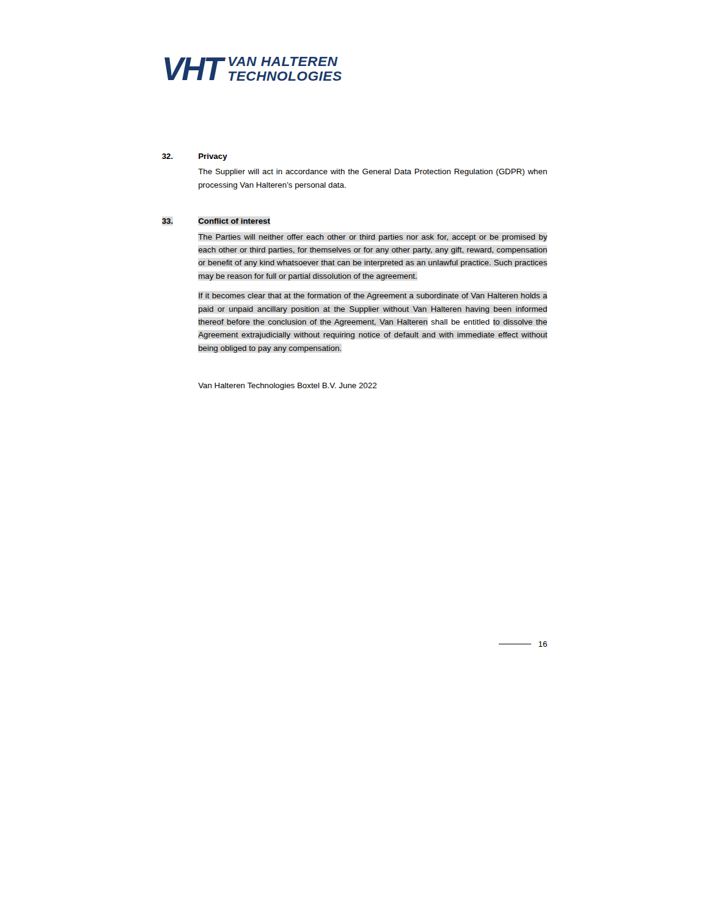VHT
VAN HALTEREN
TECHNOLOGIES
32.
Privacy
The Supplier will act in accordance with the General Data Protection Regulation (GDPR) when processing Van Halteren’s personal data.
33.
Conflict of interest
The Parties will neither offer each other or third parties nor ask for, accept or be promised by each other or third parties, for themselves or for any other party, any gift, reward, compensation or benefit of any kind whatsoever that can be interpreted as an unlawful practice. Such practices may be reason for full or partial dissolution of the agreement.
If it becomes clear that at the formation of the Agreement a subordinate of Van Halteren holds a paid or unpaid ancillary position at the Supplier without Van Halteren having been informed thereof before the conclusion of the Agreement, Van Halteren shall be entitled to dissolve the Agreement extrajudicially without requiring notice of default and with immediate effect without being obliged to pay any compensation.
Van Halteren Technologies Boxtel B.V. June 2022
16